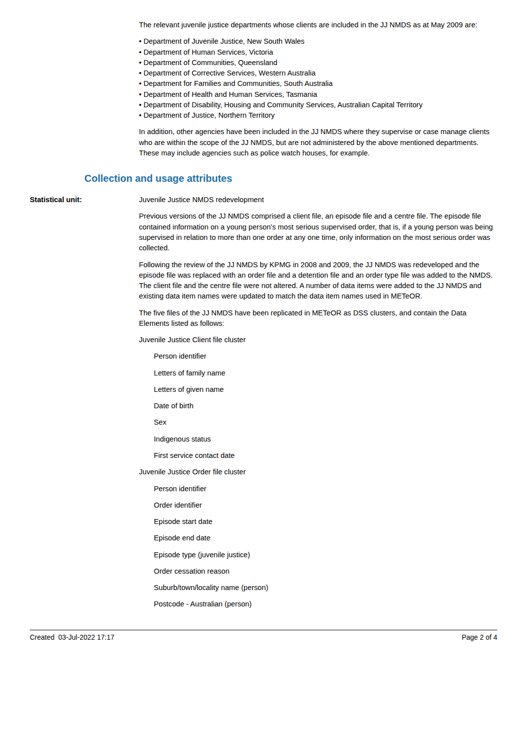The relevant juvenile justice departments whose clients are included in the JJ NMDS as at May 2009 are:
• Department of Juvenile Justice, New South Wales
• Department of Human Services, Victoria
• Department of Communities, Queensland
• Department of Corrective Services, Western Australia
• Department for Families and Communities, South Australia
• Department of Health and Human Services, Tasmania
• Department of Disability, Housing and Community Services, Australian Capital Territory
• Department of Justice, Northern Territory
In addition, other agencies have been included in the JJ NMDS where they supervise or case manage clients who are within the scope of the JJ NMDS, but are not administered by the above mentioned departments. These may include agencies such as police watch houses, for example.
Collection and usage attributes
Statistical unit:
Juvenile Justice NMDS redevelopment
Previous versions of the JJ NMDS comprised a client file, an episode file and a centre file. The episode file contained information on a young person's most serious supervised order, that is, if a young person was being supervised in relation to more than one order at any one time, only information on the most serious order was collected.
Following the review of the JJ NMDS by KPMG in 2008 and 2009, the JJ NMDS was redeveloped and the episode file was replaced with an order file and a detention file and an order type file was added to the NMDS. The client file and the centre file were not altered. A number of data items were added to the JJ NMDS and existing data item names were updated to match the data item names used in METeOR.
The five files of the JJ NMDS have been replicated in METeOR as DSS clusters, and contain the Data Elements listed as follows:
Juvenile Justice Client file cluster
Person identifier
Letters of family name
Letters of given name
Date of birth
Sex
Indigenous status
First service contact date
Juvenile Justice Order file cluster
Person identifier
Order identifier
Episode start date
Episode end date
Episode type (juvenile justice)
Order cessation reason
Suburb/town/locality name (person)
Postcode - Australian (person)
Created 03-Jul-2022 17:17
Page 2 of 4